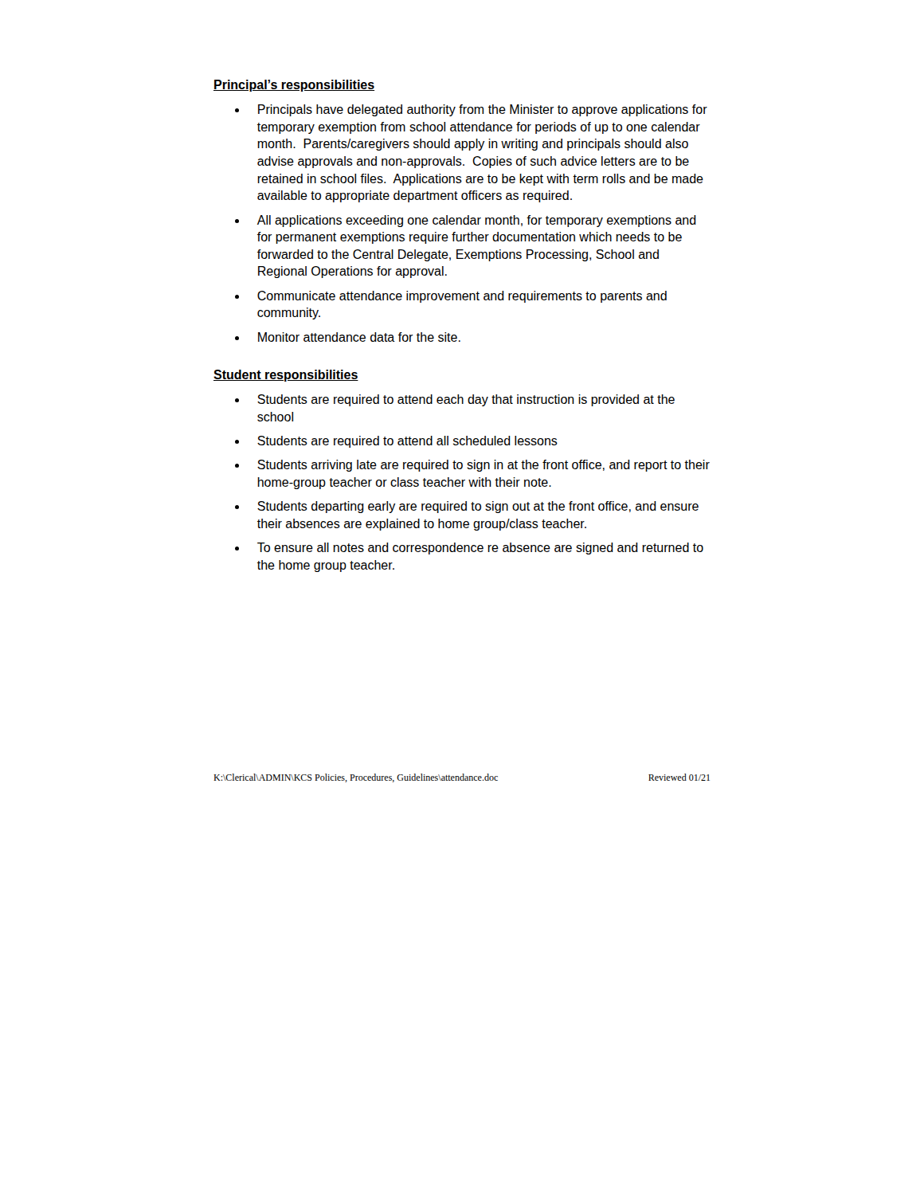Principal’s responsibilities
Principals have delegated authority from the Minister to approve applications for temporary exemption from school attendance for periods of up to one calendar month. Parents/caregivers should apply in writing and principals should also advise approvals and non-approvals. Copies of such advice letters are to be retained in school files. Applications are to be kept with term rolls and be made available to appropriate department officers as required.
All applications exceeding one calendar month, for temporary exemptions and for permanent exemptions require further documentation which needs to be forwarded to the Central Delegate, Exemptions Processing, School and Regional Operations for approval.
Communicate attendance improvement and requirements to parents and community.
Monitor attendance data for the site.
Student responsibilities
Students are required to attend each day that instruction is provided at the school
Students are required to attend all scheduled lessons
Students arriving late are required to sign in at the front office, and report to their home-group teacher or class teacher with their note.
Students departing early are required to sign out at the front office, and ensure their absences are explained to home group/class teacher.
To ensure all notes and correspondence re absence are signed and returned to the home group teacher.
K:\Clerical\ADMIN\KCS Policies, Procedures, Guidelines\attendance.doc Reviewed 01/21